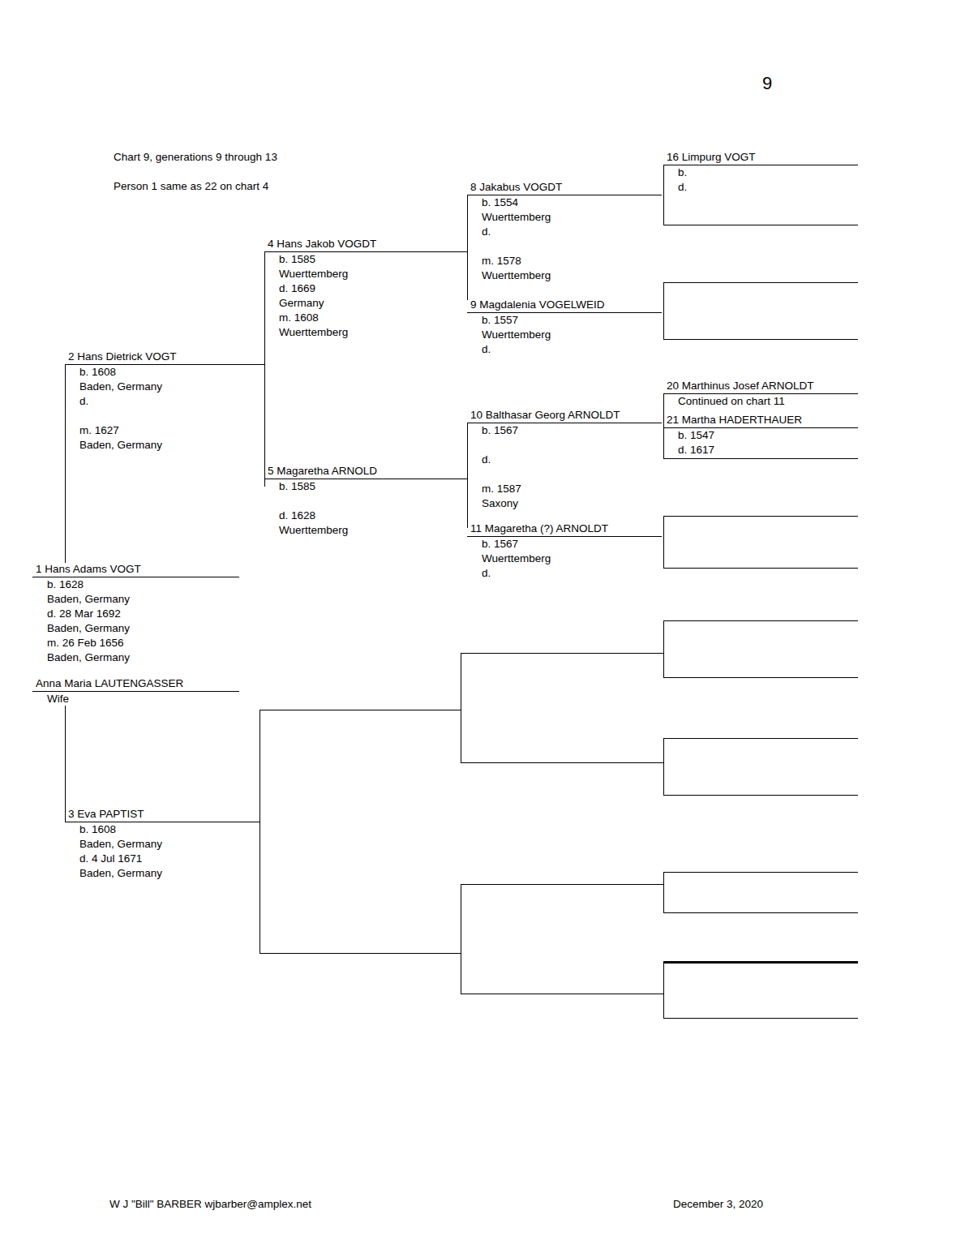9
Chart 9, generations 9 through 13
Person 1 same as 22 on chart 4
16 Limpurg VOGT
b. d.
8 Jakabus VOGDT
b. 1554 Wuerttemberg d. m. 1578 Wuerttemberg
9 Magdalenia VOGELWEID
b. 1557 Wuerttemberg d.
4 Hans Jakob VOGDT
b. 1585 Wuerttemberg d. 1669 Germany m. 1608 Wuerttemberg
20 Marthinus Josef ARNOLDT
Continued on chart 11
21 Martha HADERTHAUER
b. 1547 d. 1617
10 Balthasar Georg ARNOLDT
b. 1567 d. m. 1587 Saxony
11 Magaretha (?) ARNOLDT
b. 1567 Wuerttemberg d.
5 Magaretha ARNOLD
b. 1585 d. 1628 Wuerttemberg
2 Hans Dietrick VOGT
b. 1608 Baden, Germany d. m. 1627 Baden, Germany
1 Hans Adams VOGT
b. 1628 Baden, Germany d. 28 Mar 1692 Baden, Germany m. 26 Feb 1656 Baden, Germany
Anna Maria LAUTENGASSER
Wife
3 Eva PAPTIST
b. 1608 Baden, Germany d. 4 Jul 1671 Baden, Germany
W J "Bill" BARBER wjbarber@amplex.net
December 3, 2020